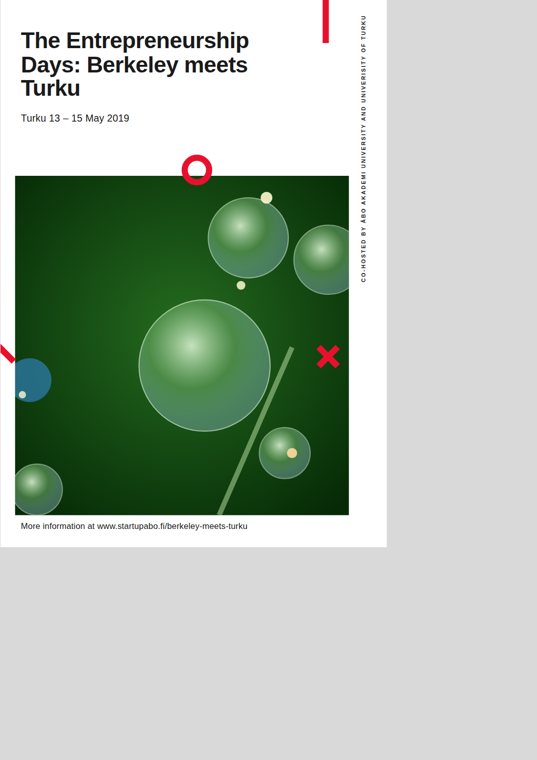The Entrepreneurship
Days: Berkeley meets
Turku
Turku 13 – 15 May 2019
Co-hosted by Åbo Akademi University and Univerisity of Turku
More information at www.startupabo.fi/berkeley-meets-turku